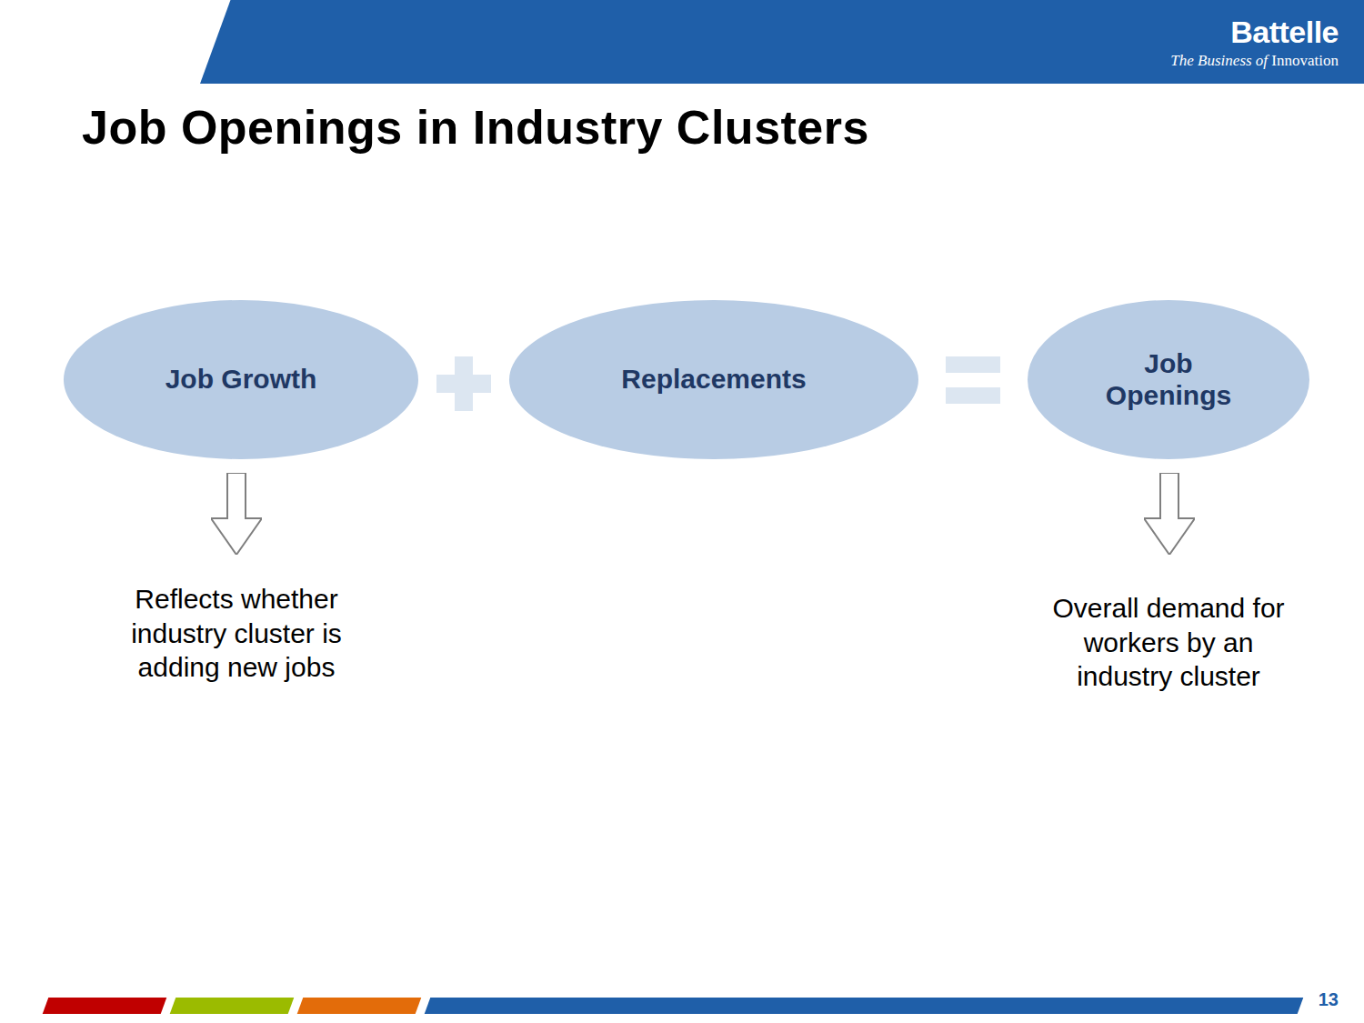Battelle
The Business of Innovation
Job Openings in Industry Clusters
Job Growth
Replacements
Job
Openings
Reflects whether industry cluster is adding new jobs
Overall demand for workers by an industry cluster
13